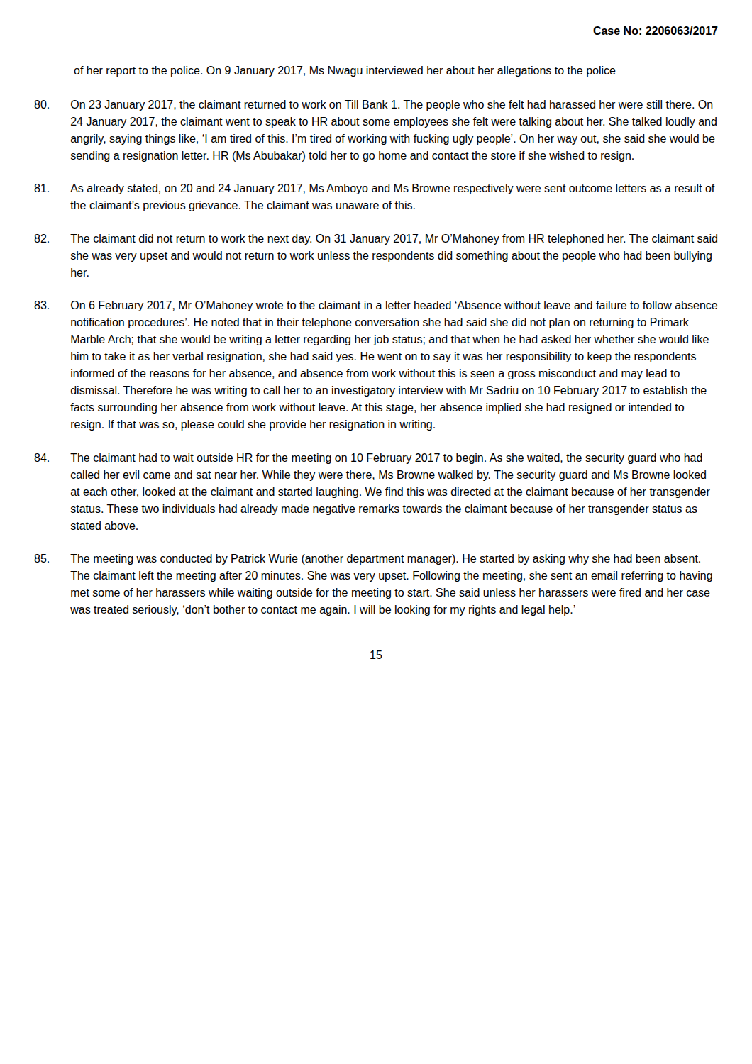Case No: 2206063/2017
of her report to the police. On 9 January 2017, Ms Nwagu interviewed her about her allegations to the police
80. On 23 January 2017, the claimant returned to work on Till Bank 1. The people who she felt had harassed her were still there. On 24 January 2017, the claimant went to speak to HR about some employees she felt were talking about her. She talked loudly and angrily, saying things like, ‘I am tired of this. I’m tired of working with fucking ugly people’. On her way out, she said she would be sending a resignation letter. HR (Ms Abubakar) told her to go home and contact the store if she wished to resign.
81. As already stated, on 20 and 24 January 2017, Ms Amboyo and Ms Browne respectively were sent outcome letters as a result of the claimant’s previous grievance. The claimant was unaware of this.
82. The claimant did not return to work the next day. On 31 January 2017, Mr O’Mahoney from HR telephoned her. The claimant said she was very upset and would not return to work unless the respondents did something about the people who had been bullying her.
83. On 6 February 2017, Mr O’Mahoney wrote to the claimant in a letter headed ‘Absence without leave and failure to follow absence notification procedures’. He noted that in their telephone conversation she had said she did not plan on returning to Primark Marble Arch; that she would be writing a letter regarding her job status; and that when he had asked her whether she would like him to take it as her verbal resignation, she had said yes. He went on to say it was her responsibility to keep the respondents informed of the reasons for her absence, and absence from work without this is seen a gross misconduct and may lead to dismissal. Therefore he was writing to call her to an investigatory interview with Mr Sadriu on 10 February 2017 to establish the facts surrounding her absence from work without leave. At this stage, her absence implied she had resigned or intended to resign. If that was so, please could she provide her resignation in writing.
84. The claimant had to wait outside HR for the meeting on 10 February 2017 to begin. As she waited, the security guard who had called her evil came and sat near her. While they were there, Ms Browne walked by. The security guard and Ms Browne looked at each other, looked at the claimant and started laughing. We find this was directed at the claimant because of her transgender status. These two individuals had already made negative remarks towards the claimant because of her transgender status as stated above.
85. The meeting was conducted by Patrick Wurie (another department manager). He started by asking why she had been absent. The claimant left the meeting after 20 minutes. She was very upset. Following the meeting, she sent an email referring to having met some of her harassers while waiting outside for the meeting to start. She said unless her harassers were fired and her case was treated seriously, ‘don’t bother to contact me again. I will be looking for my rights and legal help.’
15